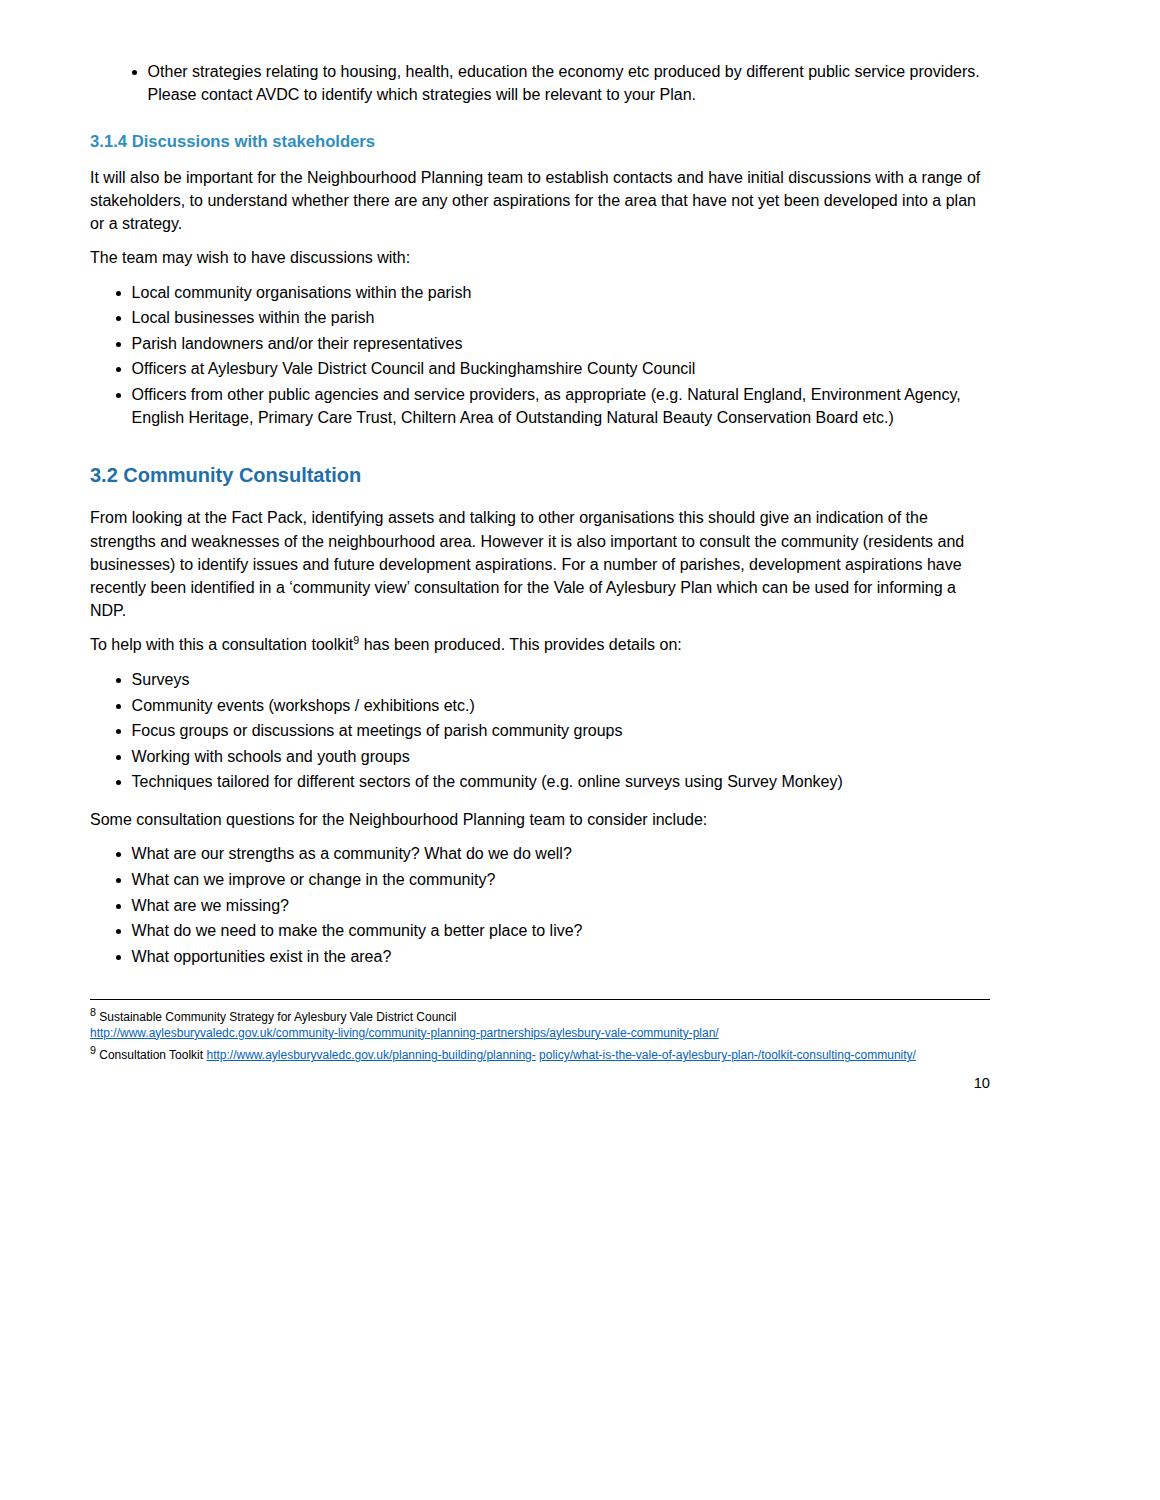Other strategies relating to housing, health, education the economy etc produced by different public service providers. Please contact AVDC to identify which strategies will be relevant to your Plan.
3.1.4 Discussions with stakeholders
It will also be important for the Neighbourhood Planning team to establish contacts and have initial discussions with a range of stakeholders, to understand whether there are any other aspirations for the area that have not yet been developed into a plan or a strategy.
The team may wish to have discussions with:
Local community organisations within the parish
Local businesses within the parish
Parish landowners and/or their representatives
Officers at Aylesbury Vale District Council and Buckinghamshire County Council
Officers from other public agencies and service providers, as appropriate (e.g. Natural England, Environment Agency, English Heritage, Primary Care Trust, Chiltern Area of Outstanding Natural Beauty Conservation Board etc.)
3.2 Community Consultation
From looking at the Fact Pack, identifying assets and talking to other organisations this should give an indication of the strengths and weaknesses of the neighbourhood area. However it is also important to consult the community (residents and businesses) to identify issues and future development aspirations. For a number of parishes, development aspirations have recently been identified in a ‘community view’ consultation for the Vale of Aylesbury Plan which can be used for informing a NDP.
To help with this a consultation toolkit9 has been produced. This provides details on:
Surveys
Community events (workshops / exhibitions etc.)
Focus groups or discussions at meetings of parish community groups
Working with schools and youth groups
Techniques tailored for different sectors of the community (e.g. online surveys using Survey Monkey)
Some consultation questions for the Neighbourhood Planning team to consider include:
What are our strengths as a community? What do we do well?
What can we improve or change in the community?
What are we missing?
What do we need to make the community a better place to live?
What opportunities exist in the area?
8 Sustainable Community Strategy for Aylesbury Vale District Council
http://www.aylesburyvaledc.gov.uk/community-living/community-planning-partnerships/aylesbury-vale-community-plan/
9 Consultation Toolkit http://www.aylesburyvaledc.gov.uk/planning-building/planning- policy/what-is-the-vale-of-aylesbury-plan-/toolkit-consulting-community/
10